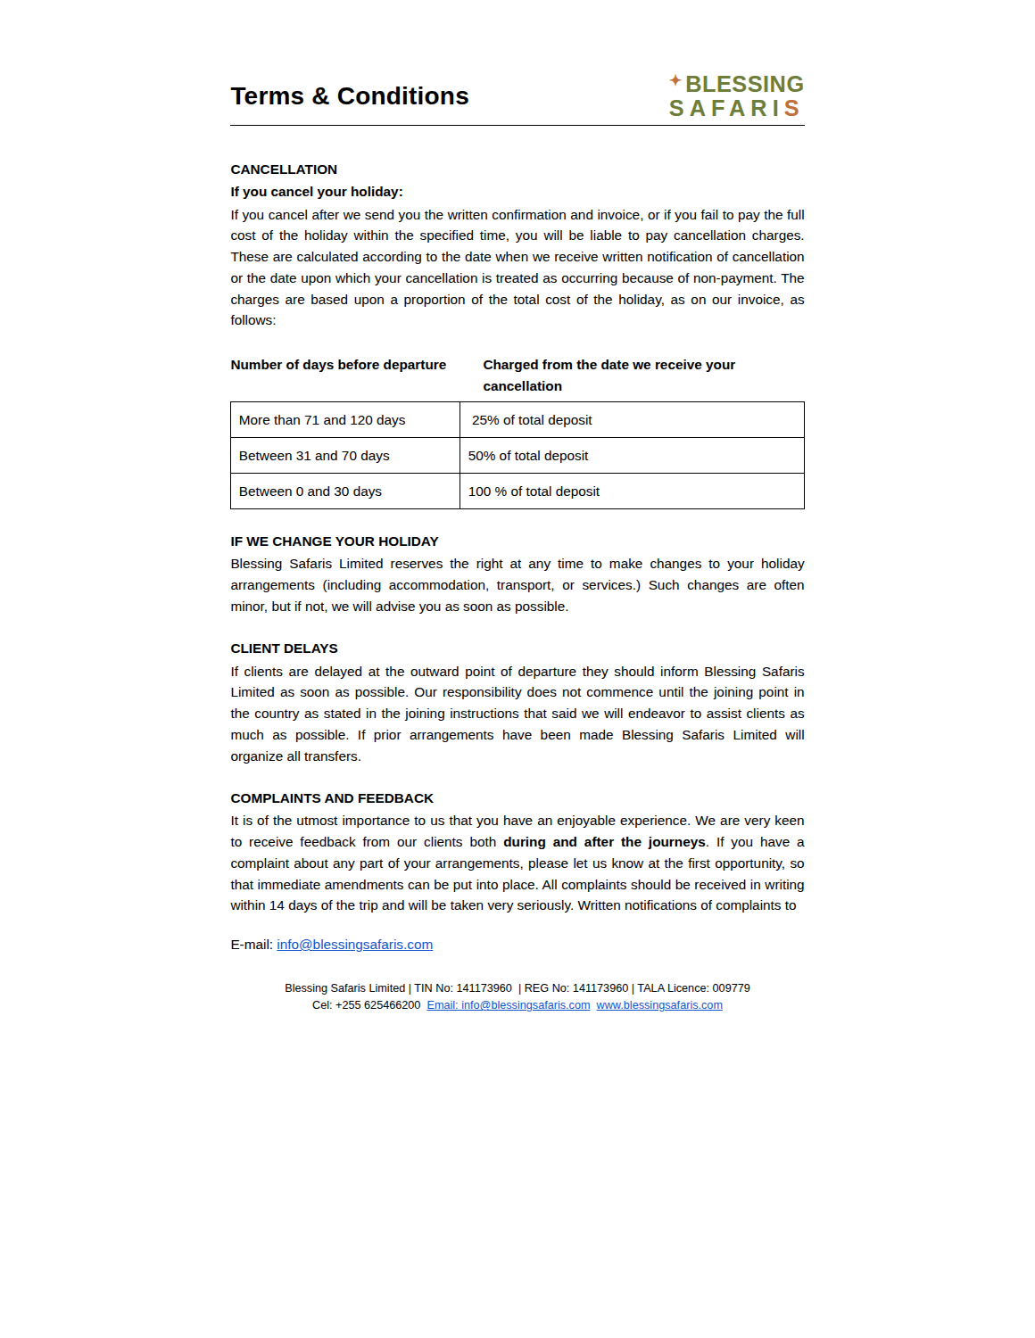Terms & Conditions
✦BLESSING SAFARIS
Cancellation
If you cancel your holiday:
If you cancel after we send you the written confirmation and invoice, or if you fail to pay the full cost of the holiday within the specified time, you will be liable to pay cancellation charges. These are calculated according to the date when we receive written notification of cancellation or the date upon which your cancellation is treated as occurring because of non-payment. The charges are based upon a proportion of the total cost of the holiday, as on our invoice, as follows:
Number of days before departure
Charged from the date we receive your cancellation
| More than 71 and 120 days | 25% of total deposit |
| Between 31 and 70 days | 50% of total deposit |
| Between 0 and 30 days | 100 % of total deposit |
If we change your holiday
Blessing Safaris Limited reserves the right at any time to make changes to your holiday arrangements (including accommodation, transport, or services.) Such changes are often minor, but if not, we will advise you as soon as possible.
Client delays
If clients are delayed at the outward point of departure they should inform Blessing Safaris Limited as soon as possible. Our responsibility does not commence until the joining point in the country as stated in the joining instructions that said we will endeavor to assist clients as much as possible. If prior arrangements have been made Blessing Safaris Limited will organize all transfers.
Complaints and feedback
It is of the utmost importance to us that you have an enjoyable experience. We are very keen to receive feedback from our clients both during and after the journeys. If you have a complaint about any part of your arrangements, please let us know at the first opportunity, so that immediate amendments can be put into place. All complaints should be received in writing within 14 days of the trip and will be taken very seriously. Written notifications of complaints to
E-mail: info@blessingsafaris.com
Blessing Safaris Limited | TIN No: 141173960 | REG No: 141173960 | TALA Licence: 009779
Cel: +255 625466200 Email: info@blessingsafaris.com www.blessingsafaris.com